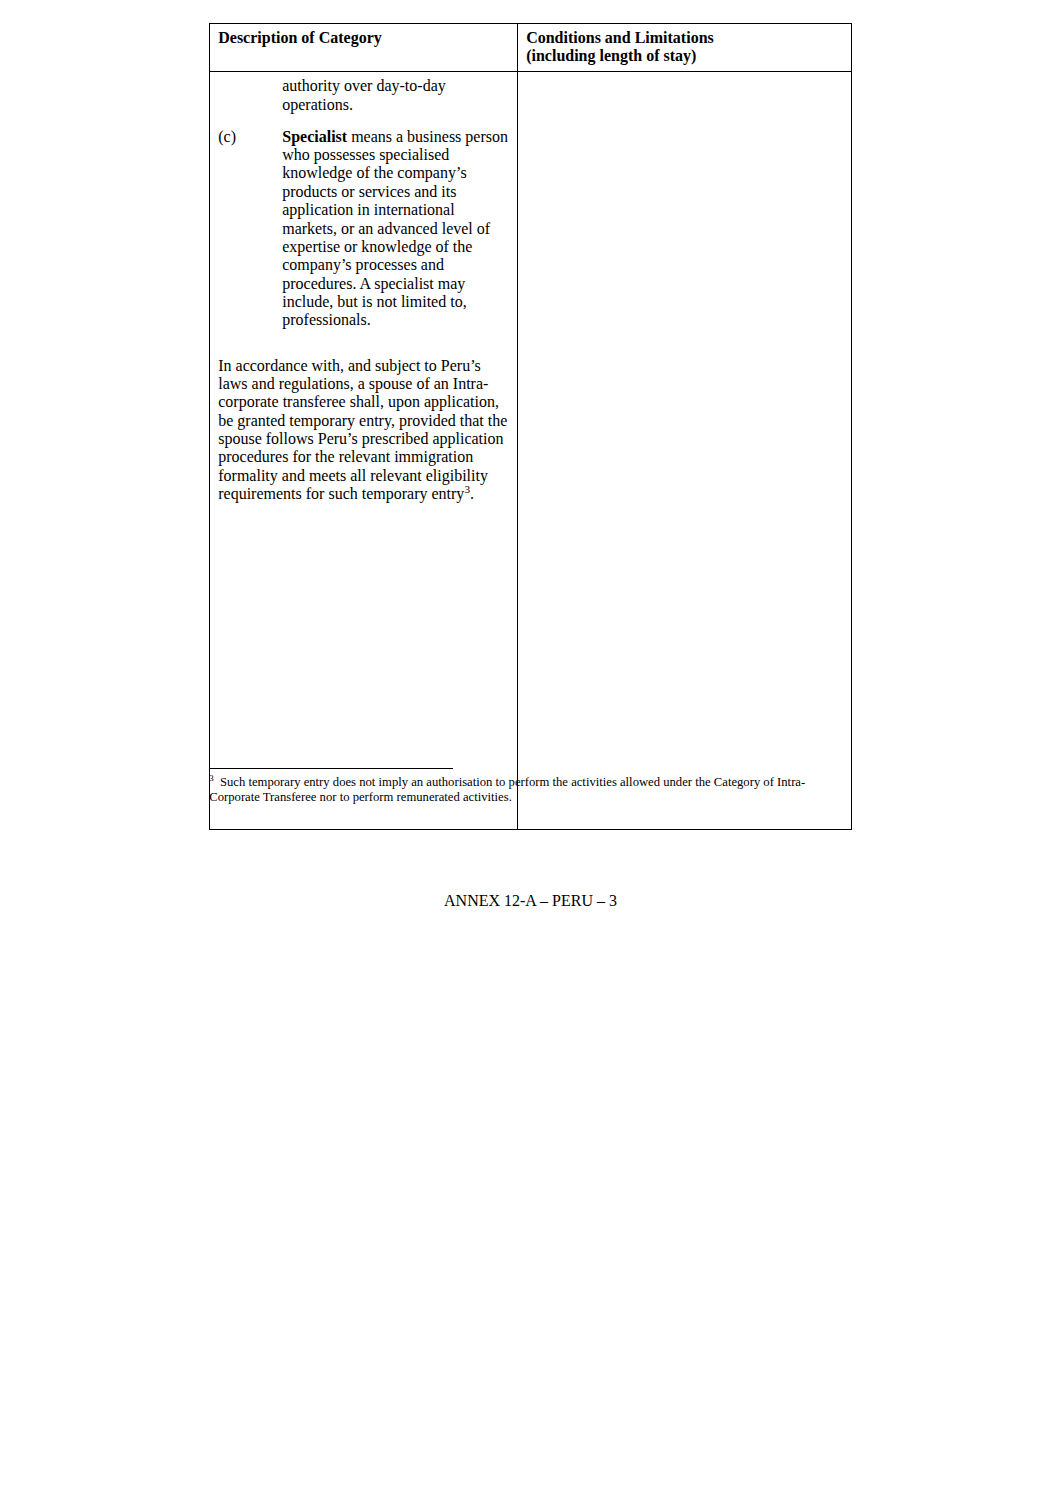| Description of Category | Conditions and Limitations (including length of stay) |
| --- | --- |
| authority over day-to-day operations. (c) Specialist means a business person who possesses specialised knowledge of the company’s products or services and its application in international markets, or an advanced level of expertise or knowledge of the company’s processes and procedures. A specialist may include, but is not limited to, professionals. In accordance with, and subject to Peru’s laws and regulations, a spouse of an Intra-corporate transferee shall, upon application, be granted temporary entry, provided that the spouse follows Peru’s prescribed application procedures for the relevant immigration formality and meets all relevant eligibility requirements for such temporary entry 3 . | |
3 Such temporary entry does not imply an authorisation to perform the activities allowed under the Category of Intra-Corporate Transferee nor to perform remunerated activities.
ANNEX 12-A – PERU – 3